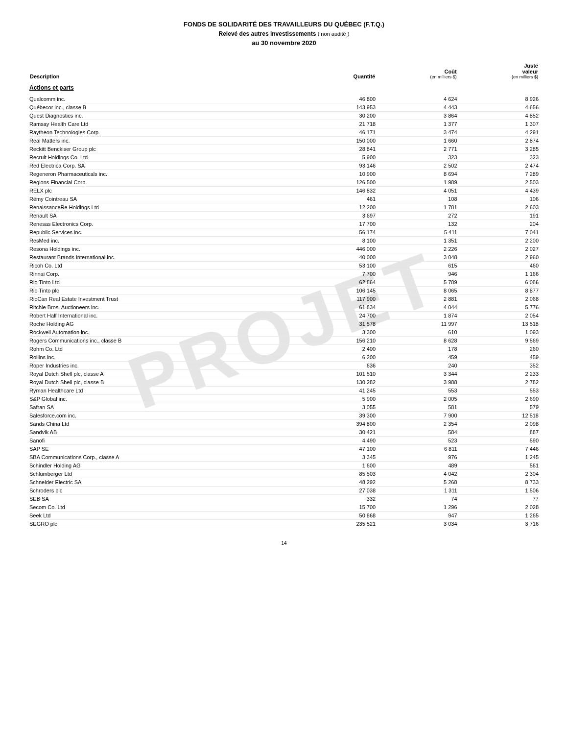PROJET
FONDS DE SOLIDARITÉ DES TRAVAILLEURS DU QUÉBEC (F.T.Q.)
Relevé des autres investissements ( non audité )
au 30 novembre 2020
| Description | Quantité | Coût (en milliers $) | Juste valeur (en milliers $) |
| --- | --- | --- | --- |
| Actions et parts |
| Qualcomm inc. | 46 800 | 4 624 | 8 926 |
| Québecor inc., classe B | 143 953 | 4 443 | 4 656 |
| Quest Diagnostics inc. | 30 200 | 3 864 | 4 852 |
| Ramsay Health Care Ltd | 21 718 | 1 377 | 1 307 |
| Raytheon Technologies Corp. | 46 171 | 3 474 | 4 291 |
| Real Matters inc. | 150 000 | 1 660 | 2 874 |
| Reckitt Benckiser Group plc | 28 841 | 2 771 | 3 285 |
| Recruit Holdings Co. Ltd | 5 900 | 323 | 323 |
| Red Electrica Corp. SA | 93 146 | 2 502 | 2 474 |
| Regeneron Pharmaceuticals inc. | 10 900 | 8 694 | 7 289 |
| Regions Financial Corp. | 126 500 | 1 989 | 2 503 |
| RELX plc | 146 832 | 4 051 | 4 439 |
| Rémy Cointreau SA | 461 | 108 | 106 |
| RenaissanceRe Holdings Ltd | 12 200 | 1 781 | 2 603 |
| Renault SA | 3 697 | 272 | 191 |
| Renesas Electronics Corp. | 17 700 | 132 | 204 |
| Republic Services inc. | 56 174 | 5 411 | 7 041 |
| ResMed inc. | 8 100 | 1 351 | 2 200 |
| Resona Holdings inc. | 446 000 | 2 226 | 2 027 |
| Restaurant Brands International inc. | 40 000 | 3 048 | 2 960 |
| Ricoh Co. Ltd | 53 100 | 615 | 460 |
| Rinnai Corp. | 7 700 | 946 | 1 166 |
| Rio Tinto Ltd | 62 864 | 5 789 | 6 086 |
| Rio Tinto plc | 106 145 | 8 065 | 8 877 |
| RioCan Real Estate Investment Trust | 117 900 | 2 881 | 2 068 |
| Ritchie Bros. Auctioneers inc. | 61 834 | 4 044 | 5 776 |
| Robert Half International inc. | 24 700 | 1 874 | 2 054 |
| Roche Holding AG | 31 578 | 11 997 | 13 518 |
| Rockwell Automation inc. | 3 300 | 610 | 1 093 |
| Rogers Communications inc., classe B | 156 210 | 8 628 | 9 569 |
| Rohm Co. Ltd | 2 400 | 178 | 260 |
| Rollins inc. | 6 200 | 459 | 459 |
| Roper Industries inc. | 636 | 240 | 352 |
| Royal Dutch Shell plc, classe A | 101 510 | 3 344 | 2 233 |
| Royal Dutch Shell plc, classe B | 130 282 | 3 988 | 2 782 |
| Ryman Healthcare Ltd | 41 245 | 553 | 553 |
| S&P Global inc. | 5 900 | 2 005 | 2 690 |
| Safran SA | 3 055 | 581 | 579 |
| Salesforce.com inc. | 39 300 | 7 900 | 12 518 |
| Sands China Ltd | 394 800 | 2 354 | 2 098 |
| Sandvik AB | 30 421 | 584 | 887 |
| Sanofi | 4 490 | 523 | 590 |
| SAP SE | 47 100 | 6 811 | 7 446 |
| SBA Communications Corp., classe A | 3 345 | 976 | 1 245 |
| Schindler Holding AG | 1 600 | 489 | 561 |
| Schlumberger Ltd | 85 503 | 4 042 | 2 304 |
| Schneider Electric SA | 48 292 | 5 268 | 8 733 |
| Schroders plc | 27 038 | 1 311 | 1 506 |
| SEB SA | 332 | 74 | 77 |
| Secom Co. Ltd | 15 700 | 1 296 | 2 028 |
| Seek Ltd | 50 868 | 947 | 1 265 |
| SEGRO plc | 235 521 | 3 034 | 3 716 |
14